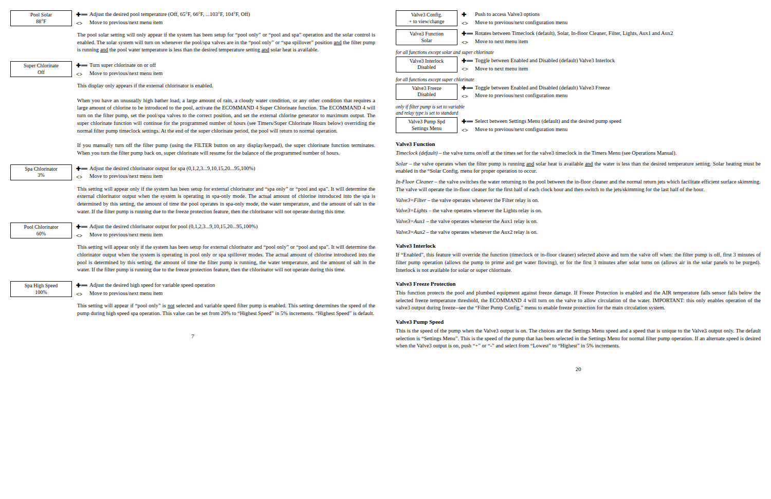Pool Solar
88°F
✚➖ <>
Adjust the desired pool temperature (Off, 65°F, 66°F, ...103°F, 104°F, Off)
Move to previous/next menu item
The pool solar setting will only appear if the system has been setup for “pool only” or “pool and spa” operation and the solar control is enabled. The solar system will turn on whenever the pool/spa valves are in the “pool only” or “spa spillover” position and the filter pump is running and the pool water temperature is less than the desired temperature setting and solar heat is available.
Super Chlorinate
Off
✚➖ <>
Turn super chlorinate on or off
Move to previous/next menu item
This display only appears if the external chlorinator is enabled.
When you have an unusually high bather load, a large amount of rain, a cloudy water condition, or any other condition that requires a large amount of chlorine to be introduced to the pool, activate the ECOMMAND 4 Super Chlorinate function. The ECOMMAND 4 will turn on the filter pump, set the pool/spa valves to the correct position, and set the external chlorine generator to maximum output. The super chlorinate function will continue for the programmed number of hours (see Timers/Super Chlorinate Hours below) overriding the normal filter pump timeclock settings. At the end of the super chlorinate period, the pool will return to normal operation.
If you manually turn off the filter pump (using the FILTER button on any display/keypad), the super chlorinate function terminates. When you turn the filter pump back on, super chlorinate will resume for the balance of the programmed number of hours.
Spa Chlorinator
3%
✚➖ <>
Adjust the desired chlorinator output for spa (0,1,2,3...9,10,15,20...95,100%)
Move to previous/next menu item
This setting will appear only if the system has been setup for external chlorinator and “spa only” or “pool and spa”. It will determine the external chlorinator output when the system is operating in spa-only mode. The actual amount of chlorine introduced into the spa is determined by this setting, the amount of time the pool operates in spa-only mode, the water temperature, and the amount of salt in the water. If the filter pump is running due to the freeze protection feature, then the chlorinator will not operate during this time.
Pool Chlorinator
60%
✚➖ <>
Adjust the desired chlorinator output for pool (0,1,2,3...9,10,15,20...95,100%)
Move to previous/next menu item
This setting will appear only if the system has been setup for external chlorinator and “pool only” or “pool and spa”. It will determine the chlorinator output when the system is operating in pool only or spa spillover modes. The actual amount of chlorine introduced into the pool is determined by this setting, the amount of time the filter pump is running, the water temperature, and the amount of salt in the water. If the filter pump is running due to the freeze protection feature, then the chlorinator will not operate during this time.
Spa High Speed
100%
✚➖ <>
Adjust the desired high speed for variable speed operation
Move to previous/next menu item
This setting will appear if “pool only” is not selected and variable speed filter pump is enabled. This setting determines the speed of the pump during high speed spa operation. This value can be set from 20% to “Highest Speed” in 5% increments. “Highest Speed” is default.
7
Valve3 Config.
+ to view/change
✚ <>
Push to access Valve3 options
Move to previous/next configuration menu
Valve3 Function
Solar
✚➖ <>
Rotates between Timeclock (default), Solar, In-floor Cleaner, Filter, Lights, Aux1 and Aux2
Move to next menu item
for all functions except solar and super chlorinate
Valve3 Interlock
Disabled
✚➖ <>
Toggle between Enabled and Disabled (default) Valve3 Interlock
Move to next menu item
for all functions except super chlorinate
Valve3 Freeze
Disabled
✚➖ <>
Toggle between Enabled and Disabled (default) Valve3 Freeze
Move to previous/next configuration menu
only if filter pump is set to variable
and relay type is set to standard
Valve3 Pump Spd
Settings Menu
✚➖ <>
Select between Settings Menu (default) and the desired pump speed
Move to previous/next configuration menu
Valve3 Function
Timeclock (default) – the valve turns on/off at the times set for the valve3 timeclock in the Timers Menu (see Operations Manual).
Solar – the valve operates when the filter pump is running and solar heat is available and the water is less than the desired temperature setting. Solar heating must be enabled in the “Solar Config. menu for proper operation to occur.
In-Floor Cleaner – the valve switches the water returning to the pool between the in-floor cleaner and the normal return jets which facilitate efficient surface skimming. The valve will operate the in-floor cleaner for the first half of each clock hour and then switch to the jets/skimming for the last half of the hour.
Valve3=Filter – the valve operates whenever the Filter relay is on.
Valve3=Lights – the valve operates whenever the Lights relay is on.
Valve3=Aux1 – the valve operates whenever the Aux1 relay is on.
Valve3=Aux2 – the valve operates whenever the Aux2 relay is on.
Valve3 Interlock
If “Enabled”, this feature will override the function (timeclock or in-floor cleaner) selected above and turn the valve off when: the filter pump is off, first 3 minutes of filter pump operation (allows the pump to prime and get water flowing), or for the first 3 minutes after solar turns on (allows air in the solar panels to be purged). Interlock is not available for solar or super chlorinate.
Valve3 Freeze Protection
This function protects the pool and plumbed equipment against freeze damage. If Freeze Protection is enabled and the AIR temperature falls sensor falls below the selected freeze temperature threshold, the ECOMMAND 4 will turn on the valve to allow circulation of the water. IMPORTANT: this only enables operation of the valve3 output during freeze--see the “Filter Pump Config.” menu to enable freeze protection for the main circulation system.
Valve3 Pump Speed
This is the speed of the pump when the Valve3 output is on. The choices are the Settings Menu speed and a speed that is unique to the Valve3 output only. The default selection is “Settings Menu”. This is the speed of the pump that has been selected in the Settings Menu for normal filter pump operation. If an alternate speed is desired when the Valve3 output is on, push “+” or “-” and select from “Lowest” to “Highest” in 5% increments.
20